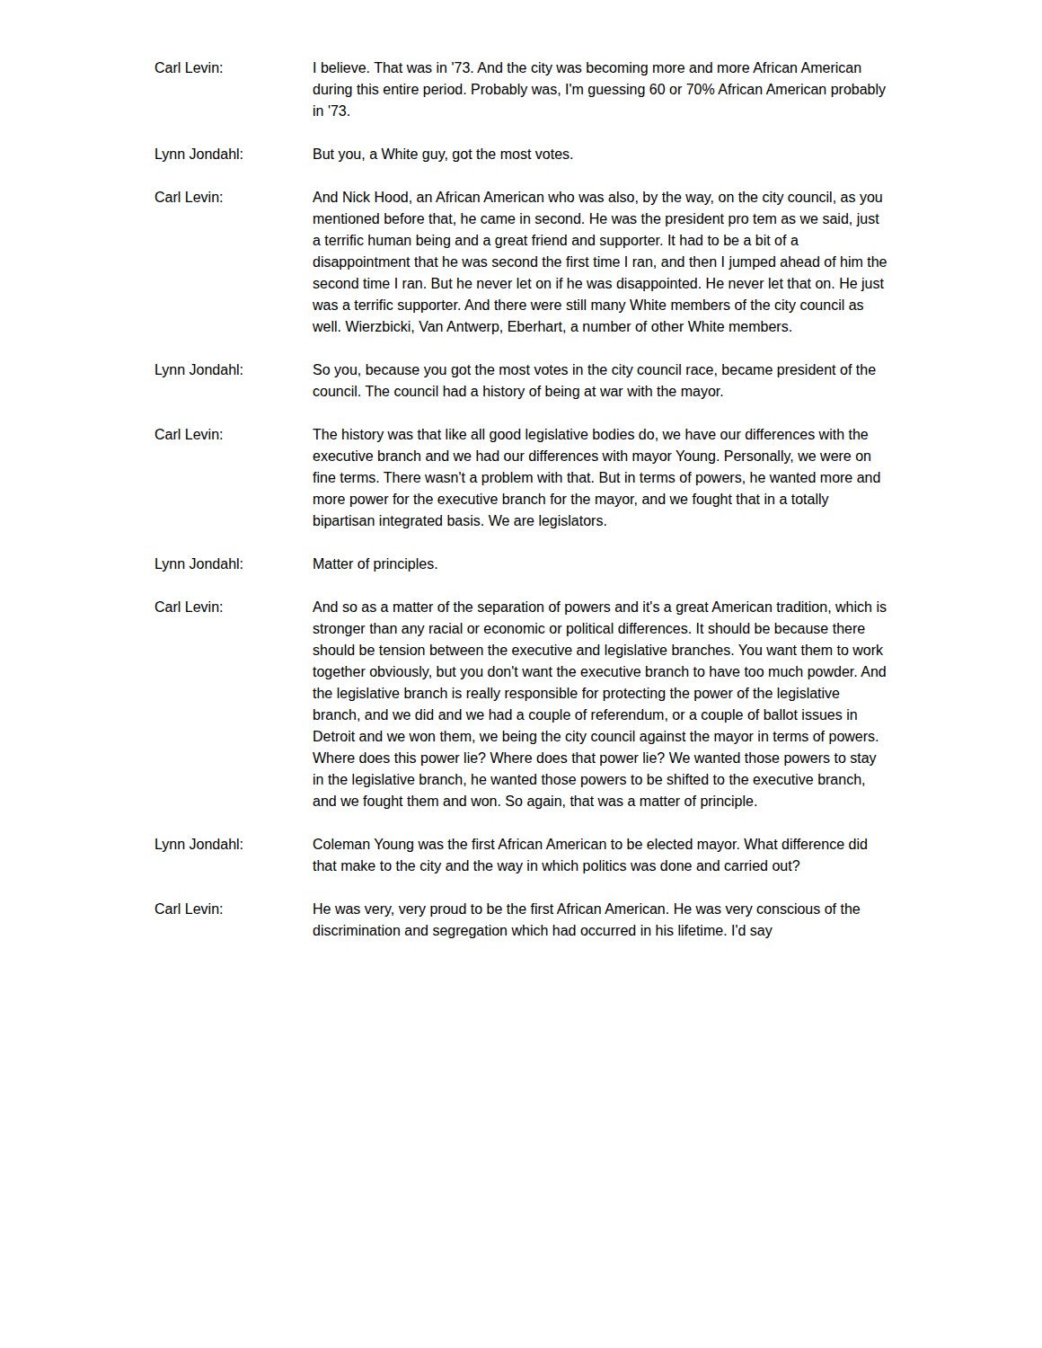Carl Levin:
I believe. That was in '73. And the city was becoming more and more African American during this entire period. Probably was, I'm guessing 60 or 70% African American probably in '73.
Lynn Jondahl:
But you, a White guy, got the most votes.
Carl Levin:
And Nick Hood, an African American who was also, by the way, on the city council, as you mentioned before that, he came in second. He was the president pro tem as we said, just a terrific human being and a great friend and supporter. It had to be a bit of a disappointment that he was second the first time I ran, and then I jumped ahead of him the second time I ran. But he never let on if he was disappointed. He never let that on. He just was a terrific supporter. And there were still many White members of the city council as well. Wierzbicki, Van Antwerp, Eberhart, a number of other White members.
Lynn Jondahl:
So you, because you got the most votes in the city council race, became president of the council. The council had a history of being at war with the mayor.
Carl Levin:
The history was that like all good legislative bodies do, we have our differences with the executive branch and we had our differences with mayor Young. Personally, we were on fine terms. There wasn't a problem with that. But in terms of powers, he wanted more and more power for the executive branch for the mayor, and we fought that in a totally bipartisan integrated basis. We are legislators.
Lynn Jondahl:
Matter of principles.
Carl Levin:
And so as a matter of the separation of powers and it's a great American tradition, which is stronger than any racial or economic or political differences. It should be because there should be tension between the executive and legislative branches. You want them to work together obviously, but you don't want the executive branch to have too much powder. And the legislative branch is really responsible for protecting the power of the legislative branch, and we did and we had a couple of referendum, or a couple of ballot issues in Detroit and we won them, we being the city council against the mayor in terms of powers. Where does this power lie? Where does that power lie? We wanted those powers to stay in the legislative branch, he wanted those powers to be shifted to the executive branch, and we fought them and won. So again, that was a matter of principle.
Lynn Jondahl:
Coleman Young was the first African American to be elected mayor. What difference did that make to the city and the way in which politics was done and carried out?
Carl Levin:
He was very, very proud to be the first African American. He was very conscious of the discrimination and segregation which had occurred in his lifetime. I'd say